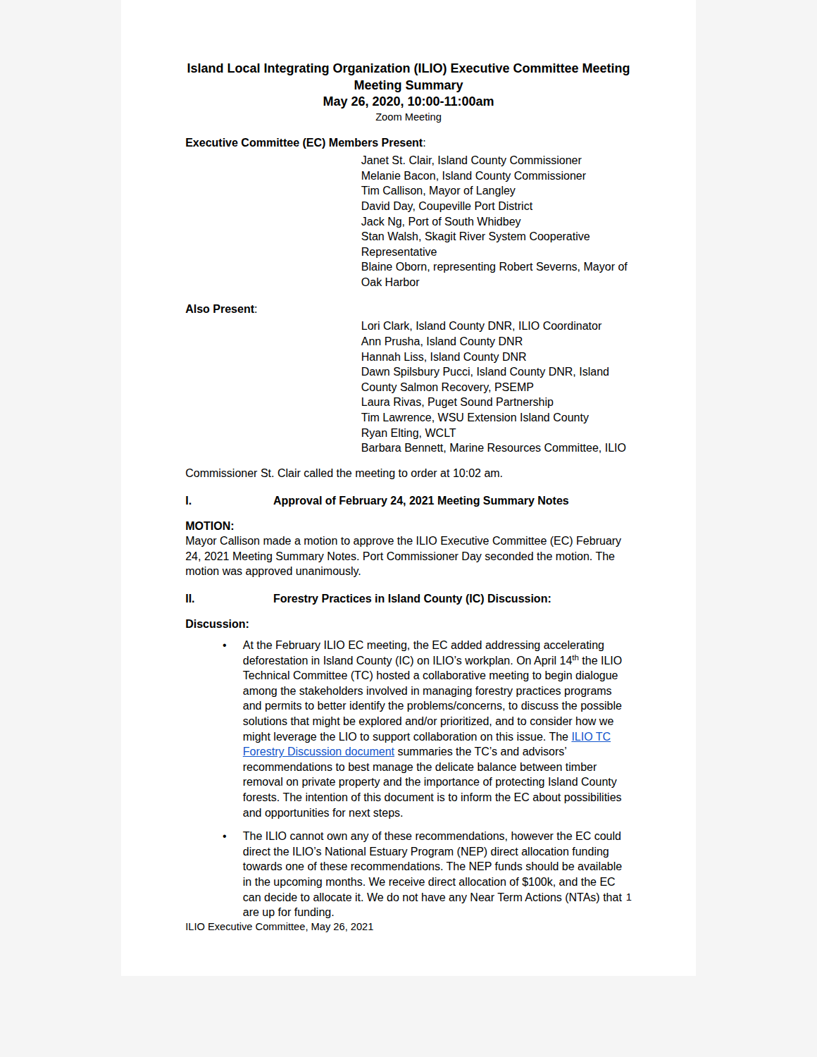Island Local Integrating Organization (ILIO) Executive Committee Meeting
Meeting Summary
May 26, 2020, 10:00-11:00am
Zoom Meeting
Executive Committee (EC) Members Present:
Janet St. Clair, Island County Commissioner
Melanie Bacon, Island County Commissioner
Tim Callison, Mayor of Langley
David Day, Coupeville Port District
Jack Ng, Port of South Whidbey
Stan Walsh, Skagit River System Cooperative Representative
Blaine Oborn, representing Robert Severns, Mayor of Oak Harbor
Also Present:
Lori Clark, Island County DNR, ILIO Coordinator
Ann Prusha, Island County DNR
Hannah Liss, Island County DNR
Dawn Spilsbury Pucci, Island County DNR, Island County Salmon Recovery, PSEMP
Laura Rivas, Puget Sound Partnership
Tim Lawrence, WSU Extension Island County
Ryan Elting, WCLT
Barbara Bennett, Marine Resources Committee, ILIO
Commissioner St. Clair called the meeting to order at 10:02 am.
I. Approval of February 24, 2021 Meeting Summary Notes
MOTION:
Mayor Callison made a motion to approve the ILIO Executive Committee (EC) February 24, 2021 Meeting Summary Notes. Port Commissioner Day seconded the motion. The motion was approved unanimously.
II. Forestry Practices in Island County (IC) Discussion:
Discussion:
At the February ILIO EC meeting, the EC added addressing accelerating deforestation in Island County (IC) on ILIO’s workplan. On April 14th the ILIO Technical Committee (TC) hosted a collaborative meeting to begin dialogue among the stakeholders involved in managing forestry practices programs and permits to better identify the problems/concerns, to discuss the possible solutions that might be explored and/or prioritized, and to consider how we might leverage the LIO to support collaboration on this issue. The ILIO TC Forestry Discussion document summaries the TC’s and advisors’ recommendations to best manage the delicate balance between timber removal on private property and the importance of protecting Island County forests. The intention of this document is to inform the EC about possibilities and opportunities for next steps.
The ILIO cannot own any of these recommendations, however the EC could direct the ILIO’s National Estuary Program (NEP) direct allocation funding towards one of these recommendations. The NEP funds should be available in the upcoming months. We receive direct allocation of $100k, and the EC can decide to allocate it. We do not have any Near Term Actions (NTAs) that are up for funding.
1
ILIO Executive Committee, May 26, 2021